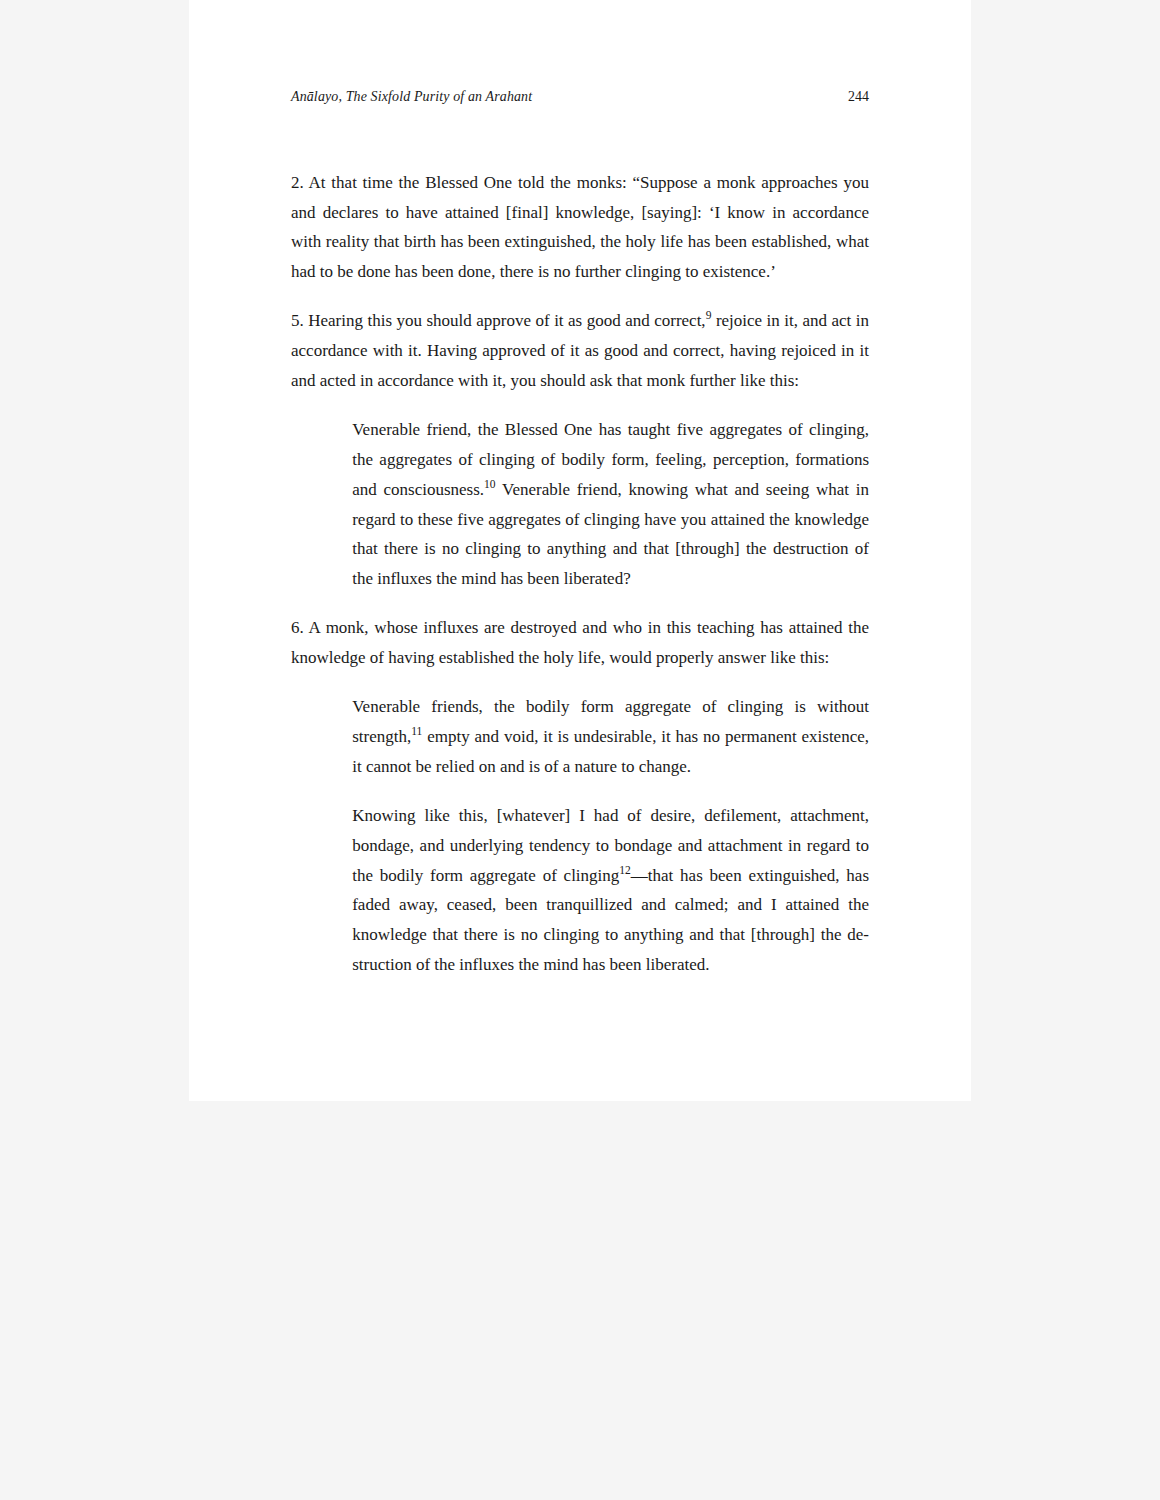Anālayo, The Sixfold Purity of an Arahant 244
2. At that time the Blessed One told the monks: “Suppose a monk approaches you and declares to have attained [final] knowledge, [saying]: ‘I know in accordance with reality that birth has been extinguished, the holy life has been established, what had to be done has been done, there is no further clinging to existence.’
5. Hearing this you should approve of it as good and correct,9 rejoice in it, and act in accordance with it. Having approved of it as good and correct, having rejoiced in it and acted in accordance with it, you should ask that monk further like this:
Venerable friend, the Blessed One has taught five aggregates of clinging, the aggregates of clinging of bodily form, feeling, perception, formations and consciousness.10 Venerable friend, knowing what and seeing what in regard to these five aggregates of clinging have you attained the knowledge that there is no clinging to anything and that [through] the destruction of the influxes the mind has been liberated?
6. A monk, whose influxes are destroyed and who in this teaching has attained the knowledge of having established the holy life, would properly answer like this:
Venerable friends, the bodily form aggregate of clinging is without strength,11 empty and void, it is undesirable, it has no permanent existence, it cannot be relied on and is of a nature to change.
Knowing like this, [whatever] I had of desire, defilement, attachment, bondage, and underlying tendency to bondage and attachment in regard to the bodily form aggregate of clinging12—that has been extinguished, has faded away, ceased, been tranquillized and calmed; and I attained the knowledge that there is no clinging to anything and that [through] the destruction of the influxes the mind has been liberated.